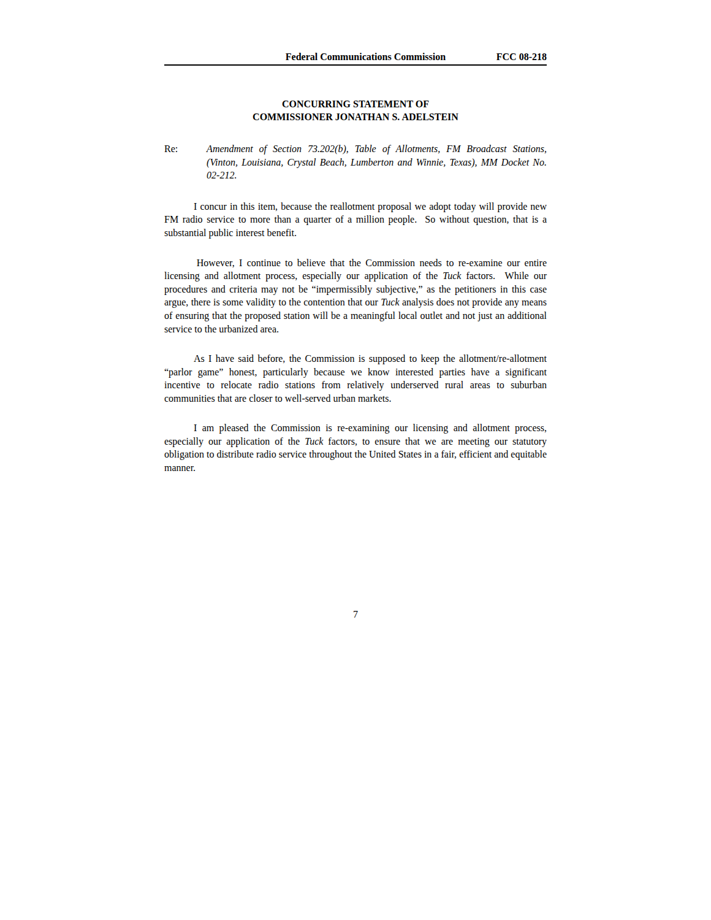Federal Communications Commission
FCC 08-218
CONCURRING STATEMENT OF
COMMISSIONER JONATHAN S. ADELSTEIN
Re:
Amendment of Section 73.202(b), Table of Allotments, FM Broadcast Stations, (Vinton, Louisiana, Crystal Beach, Lumberton and Winnie, Texas), MM Docket No. 02-212.
I concur in this item, because the reallotment proposal we adopt today will provide new FM radio service to more than a quarter of a million people. So without question, that is a substantial public interest benefit.
However, I continue to believe that the Commission needs to re-examine our entire licensing and allotment process, especially our application of the Tuck factors. While our procedures and criteria may not be “impermissibly subjective,” as the petitioners in this case argue, there is some validity to the contention that our Tuck analysis does not provide any means of ensuring that the proposed station will be a meaningful local outlet and not just an additional service to the urbanized area.
As I have said before, the Commission is supposed to keep the allotment/re-allotment “parlor game” honest, particularly because we know interested parties have a significant incentive to relocate radio stations from relatively underserved rural areas to suburban communities that are closer to well-served urban markets.
I am pleased the Commission is re-examining our licensing and allotment process, especially our application of the Tuck factors, to ensure that we are meeting our statutory obligation to distribute radio service throughout the United States in a fair, efficient and equitable manner.
7